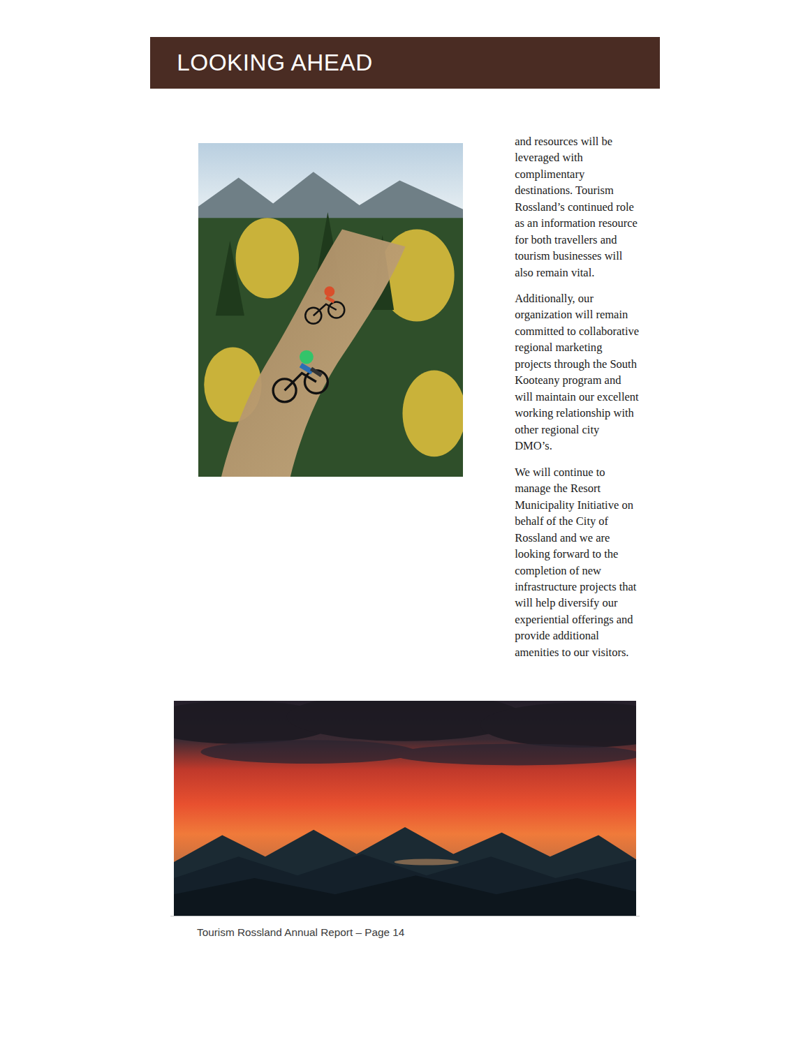LOOKING AHEAD
and resources will be leveraged with complimentary destinations. Tourism Rossland’s continued role as an information resource for both travellers and tourism businesses will also remain vital.
Additionally, our organization will remain committed to collaborative regional marketing projects through the South Kooteany program and will maintain our excellent working relationship with other regional city DMO’s.
We will continue to manage the Resort Municipality Initiative on behalf of the City of Rossland and we are looking forward to the completion of new infrastructure projects that will help diversify our experiential offerings and provide additional amenities to our visitors.
Tourism Rossland Annual Report – Page 14